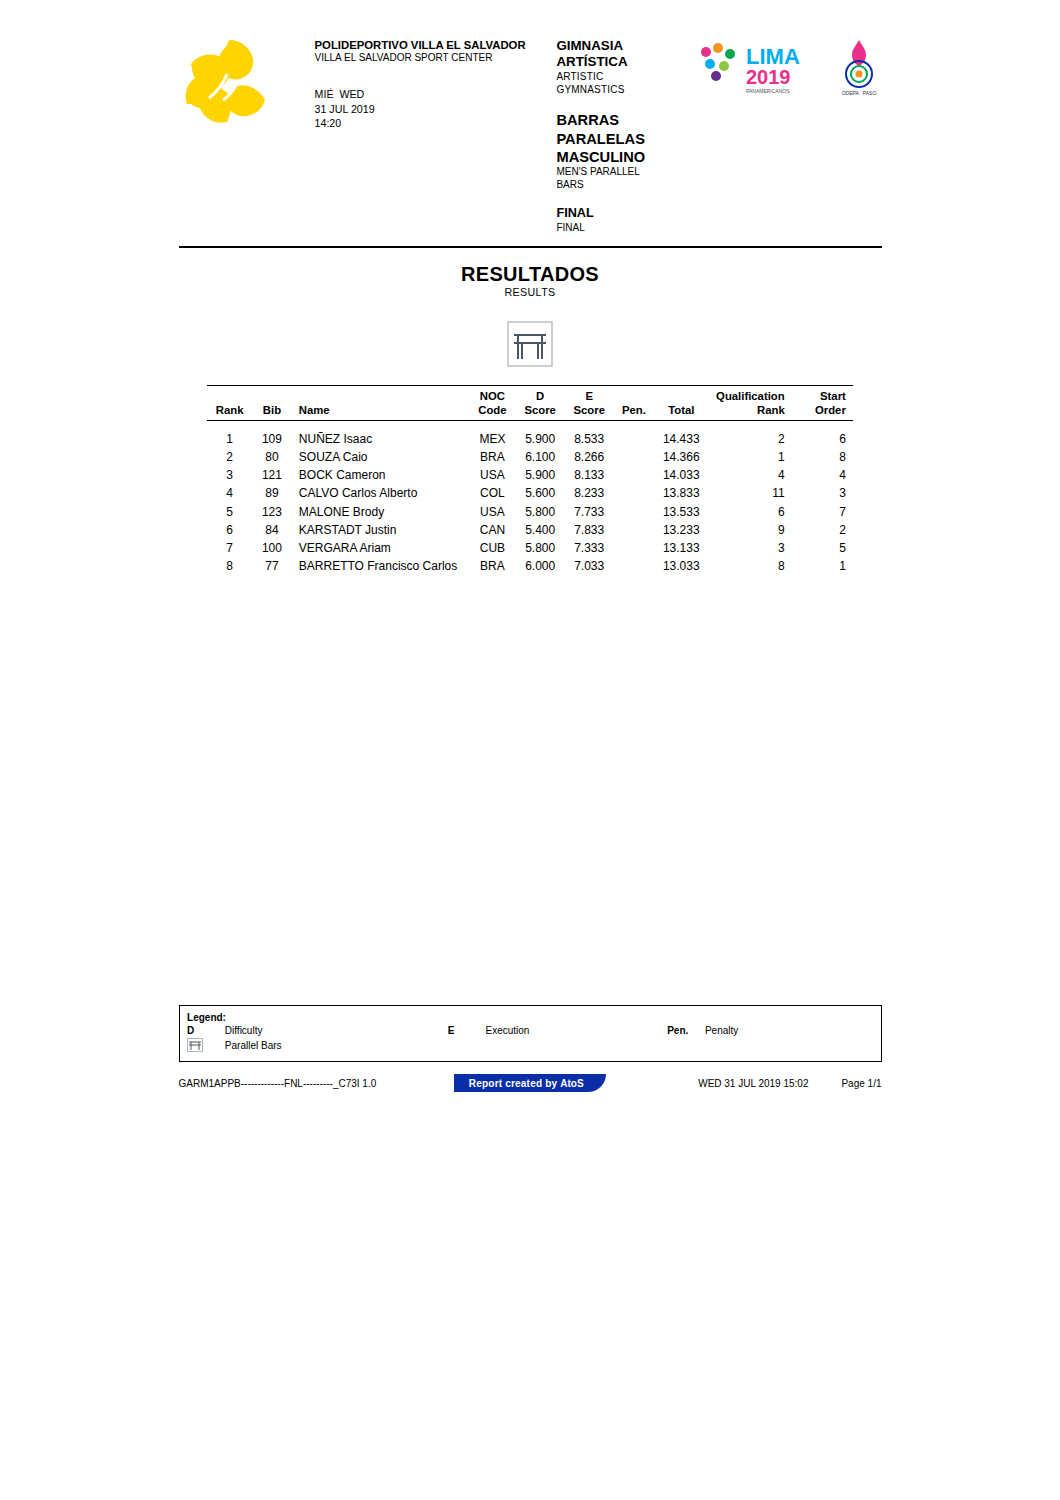POLIDEPORTIVO VILLA EL SALVADOR
VILLA EL SALVADOR SPORT CENTER
MIÉ WED
31 JUL 2019
14:20
GIMNASIA ARTÍSTICA
ARTISTIC GYMNASTICS
BARRAS PARALELAS MASCULINO
MEN'S PARALLEL BARS
FINAL
FINAL
LIMA 2019 PANAMERICANOS ODEPA PASO
RESULTADOS
RESULTS
| | | | NOC | D | E | | | Qualification | Start |
| --- | --- | --- | --- | --- | --- | --- | --- | --- | --- |
| Rank | Bib | Name | Code | Score | Score | Pen. | Total | Rank | Order |
| 1 | 109 | NUÑEZ Isaac | MEX | 5.900 | 8.533 | | 14.433 | 2 | 6 |
| 2 | 80 | SOUZA Caio | BRA | 6.100 | 8.266 | | 14.366 | 1 | 8 |
| 3 | 121 | BOCK Cameron | USA | 5.900 | 8.133 | | 14.033 | 4 | 4 |
| 4 | 89 | CALVO Carlos Alberto | COL | 5.600 | 8.233 | | 13.833 | 11 | 3 |
| 5 | 123 | MALONE Brody | USA | 5.800 | 7.733 | | 13.533 | 6 | 7 |
| 6 | 84 | KARSTADT Justin | CAN | 5.400 | 7.833 | | 13.233 | 9 | 2 |
| 7 | 100 | VERGARA Ariam | CUB | 5.800 | 7.333 | | 13.133 | 3 | 5 |
| 8 | 77 | BARRETTO Francisco Carlos | BRA | 6.000 | 7.033 | | 13.033 | 8 | 1 |
Legend:
DDifficulty
EExecution
Pen. Penalty
Parallel Bars
GARM1APPB-------------FNL---------_C73I 1.0
Report created by AtoS
WED 31 JUL 2019 15:02 Page 1/1